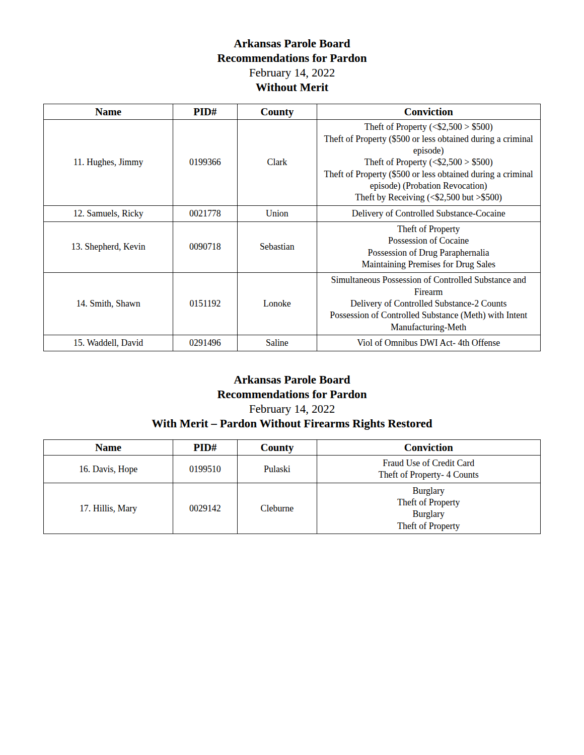Arkansas Parole Board
Recommendations for Pardon
February 14, 2022
Without Merit
| Name | PID# | County | Conviction |
| --- | --- | --- | --- |
| 11. Hughes, Jimmy | 0199366 | Clark | Theft of Property (<$2,500 > $500) Theft of Property ($500 or less obtained during a criminal episode) Theft of Property (<$2,500 > $500) Theft of Property ($500 or less obtained during a criminal episode) (Probation Revocation) Theft by Receiving (<$2,500 but >$500) |
| 12. Samuels, Ricky | 0021778 | Union | Delivery of Controlled Substance-Cocaine |
| 13. Shepherd, Kevin | 0090718 | Sebastian | Theft of Property Possession of Cocaine Possession of Drug Paraphernalia Maintaining Premises for Drug Sales |
| 14. Smith, Shawn | 0151192 | Lonoke | Simultaneous Possession of Controlled Substance and Firearm Delivery of Controlled Substance-2 Counts Possession of Controlled Substance (Meth) with Intent Manufacturing-Meth |
| 15. Waddell, David | 0291496 | Saline | Viol of Omnibus DWI Act- 4th Offense |
Arkansas Parole Board
Recommendations for Pardon
February 14, 2022
With Merit – Pardon Without Firearms Rights Restored
| Name | PID# | County | Conviction |
| --- | --- | --- | --- |
| 16. Davis, Hope | 0199510 | Pulaski | Fraud Use of Credit Card Theft of Property- 4 Counts |
| 17. Hillis, Mary | 0029142 | Cleburne | Burglary Theft of Property Burglary Theft of Property |